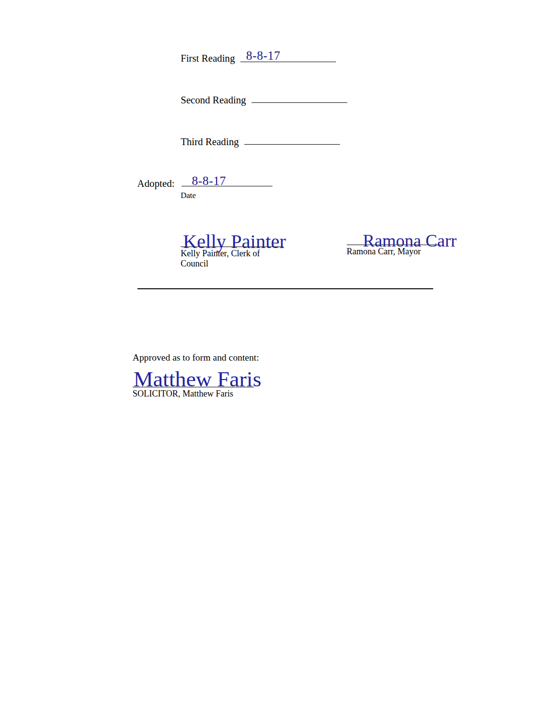First Reading8-8-17
Second Reading
Third Reading
Adopted: 8-8-17
Date
Kelly Painter
Kelly Painter, Clerk of Council
Ramona Carr
Ramona Carr, Mayor
Approved as to form and content:
Matthew Faris
SOLICITOR, Matthew Faris